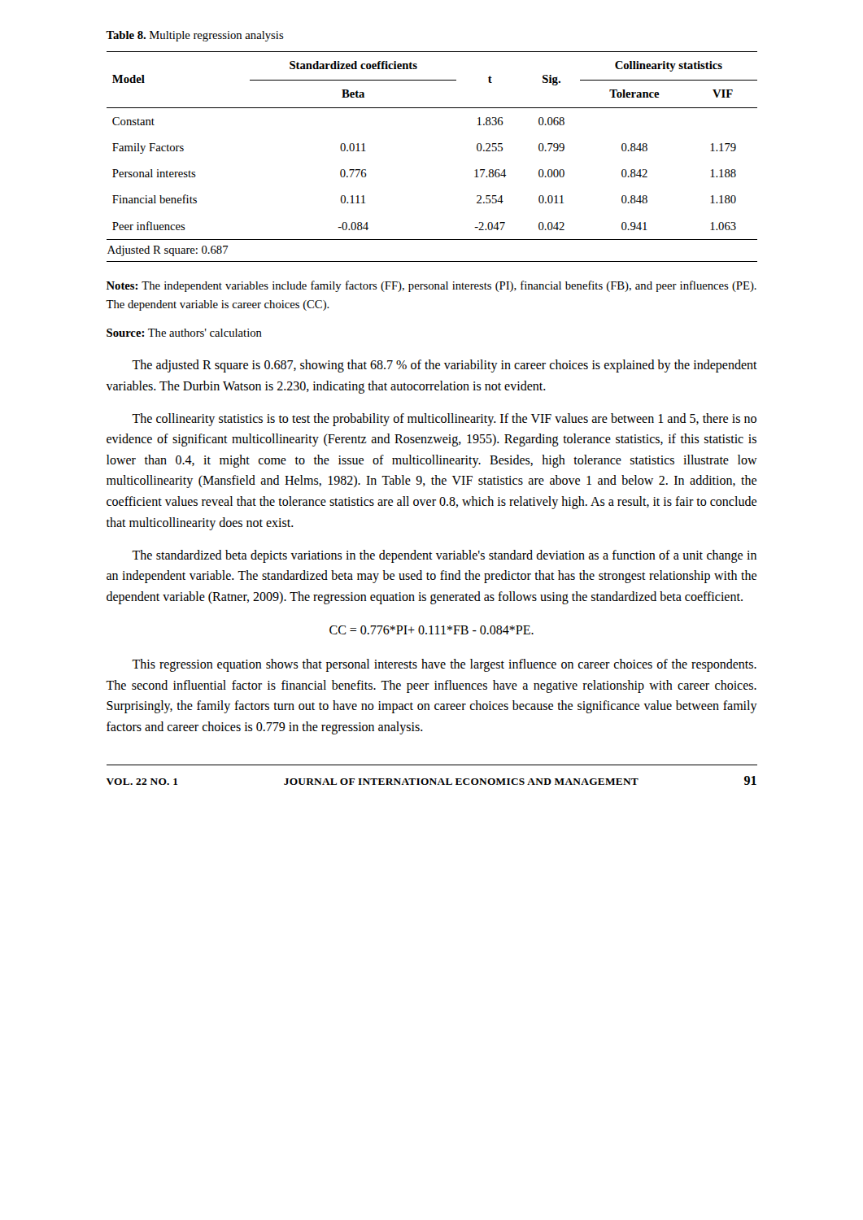Table 8. Multiple regression analysis
| Model | Standardized coefficients | t | Sig. | Collinearity statistics |
| --- | --- | --- | --- | --- |
| Beta | Tolerance | VIF |
| Constant | | 1.836 | 0.068 | | |
| Family Factors | 0.011 | 0.255 | 0.799 | 0.848 | 1.179 |
| Personal interests | 0.776 | 17.864 | 0.000 | 0.842 | 1.188 |
| Financial benefits | 0.111 | 2.554 | 0.011 | 0.848 | 1.180 |
| Peer influences | -0.084 | -2.047 | 0.042 | 0.941 | 1.063 |
| Adjusted R square: 0.687 |
Notes: The independent variables include family factors (FF), personal interests (PI), financial benefits (FB), and peer influences (PE). The dependent variable is career choices (CC).
Source: The authors' calculation
The adjusted R square is 0.687, showing that 68.7 % of the variability in career choices is explained by the independent variables. The Durbin Watson is 2.230, indicating that autocorrelation is not evident.
The collinearity statistics is to test the probability of multicollinearity. If the VIF values are between 1 and 5, there is no evidence of significant multicollinearity (Ferentz and Rosenzweig, 1955). Regarding tolerance statistics, if this statistic is lower than 0.4, it might come to the issue of multicollinearity. Besides, high tolerance statistics illustrate low multicollinearity (Mansfield and Helms, 1982). In Table 9, the VIF statistics are above 1 and below 2. In addition, the coefficient values reveal that the tolerance statistics are all over 0.8, which is relatively high. As a result, it is fair to conclude that multicollinearity does not exist.
The standardized beta depicts variations in the dependent variable's standard deviation as a function of a unit change in an independent variable. The standardized beta may be used to find the predictor that has the strongest relationship with the dependent variable (Ratner, 2009). The regression equation is generated as follows using the standardized beta coefficient.
CC = 0.776*PI+ 0.111*FB - 0.084*PE.
This regression equation shows that personal interests have the largest influence on career choices of the respondents. The second influential factor is financial benefits. The peer influences have a negative relationship with career choices. Surprisingly, the family factors turn out to have no impact on career choices because the significance value between family factors and career choices is 0.779 in the regression analysis.
VOL. 22 NO. 1 JOURNAL OF INTERNATIONAL ECONOMICS AND MANAGEMENT 91